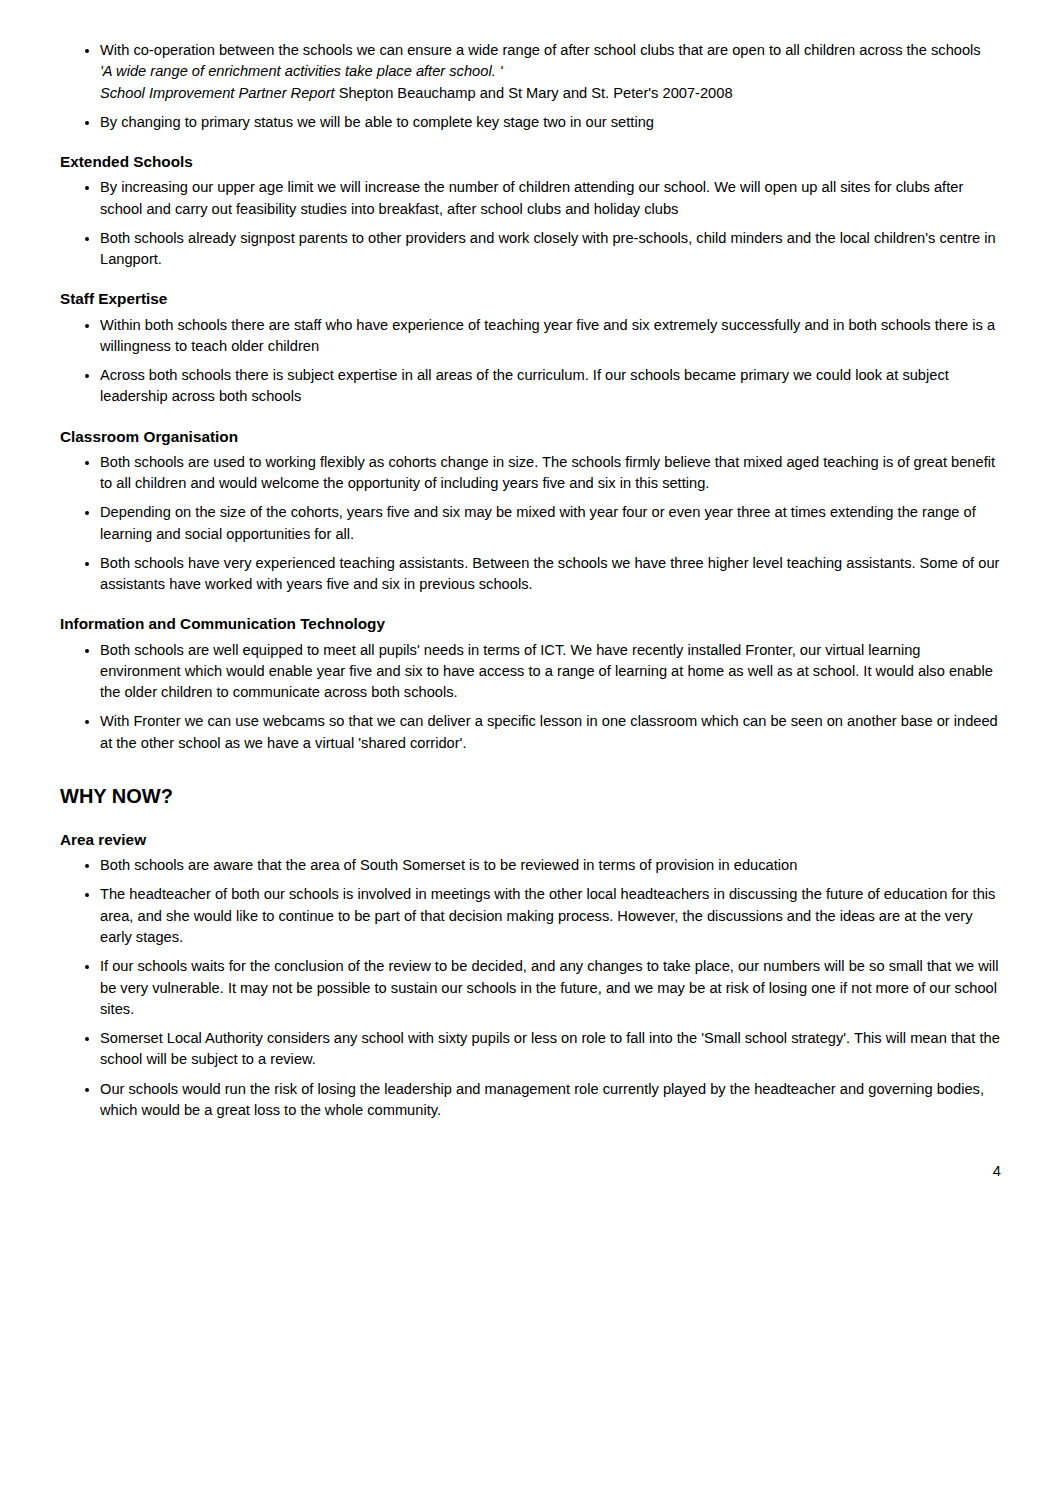With co-operation between the schools we can ensure a wide range of after school clubs that are open to all children across the schools
'A wide range of enrichment activities take place after school. '
School Improvement Partner Report Shepton Beauchamp and St Mary and St. Peter's 2007-2008
By changing to primary status we will be able to complete key stage two in our setting
Extended Schools
By increasing our upper age limit we will increase the number of children attending our school. We will open up all sites for clubs after school and carry out feasibility studies into breakfast, after school clubs and holiday clubs
Both schools already signpost parents to other providers and work closely with pre-schools, child minders and the local children's centre in Langport.
Staff Expertise
Within both schools there are staff who have experience of teaching year five and six extremely successfully and in both schools there is a willingness to teach older children
Across both schools there is subject expertise in all areas of the curriculum. If our schools became primary we could look at subject leadership across both schools
Classroom Organisation
Both schools are used to working flexibly as cohorts change in size. The schools firmly believe that mixed aged teaching is of great benefit to all children and would welcome the opportunity of including years five and six in this setting.
Depending on the size of the cohorts, years five and six may be mixed with year four or even year three at times extending the range of learning and social opportunities for all.
Both schools have very experienced teaching assistants. Between the schools we have three higher level teaching assistants. Some of our assistants have worked with years five and six in previous schools.
Information and Communication Technology
Both schools are well equipped to meet all pupils' needs in terms of ICT. We have recently installed Fronter, our virtual learning environment which would enable year five and six to have access to a range of learning at home as well as at school. It would also enable the older children to communicate across both schools.
With Fronter we can use webcams so that we can deliver a specific lesson in one classroom which can be seen on another base or indeed at the other school as we have a virtual 'shared corridor'.
WHY NOW?
Area review
Both schools are aware that the area of South Somerset is to be reviewed in terms of provision in education
The headteacher of both our schools is involved in meetings with the other local headteachers in discussing the future of education for this area, and she would like to continue to be part of that decision making process. However, the discussions and the ideas are at the very early stages.
If our schools waits for the conclusion of the review to be decided, and any changes to take place, our numbers will be so small that we will be very vulnerable. It may not be possible to sustain our schools in the future, and we may be at risk of losing one if not more of our school sites.
Somerset Local Authority considers any school with sixty pupils or less on role to fall into the 'Small school strategy'. This will mean that the school will be subject to a review.
Our schools would run the risk of losing the leadership and management role currently played by the headteacher and governing bodies, which would be a great loss to the whole community.
4